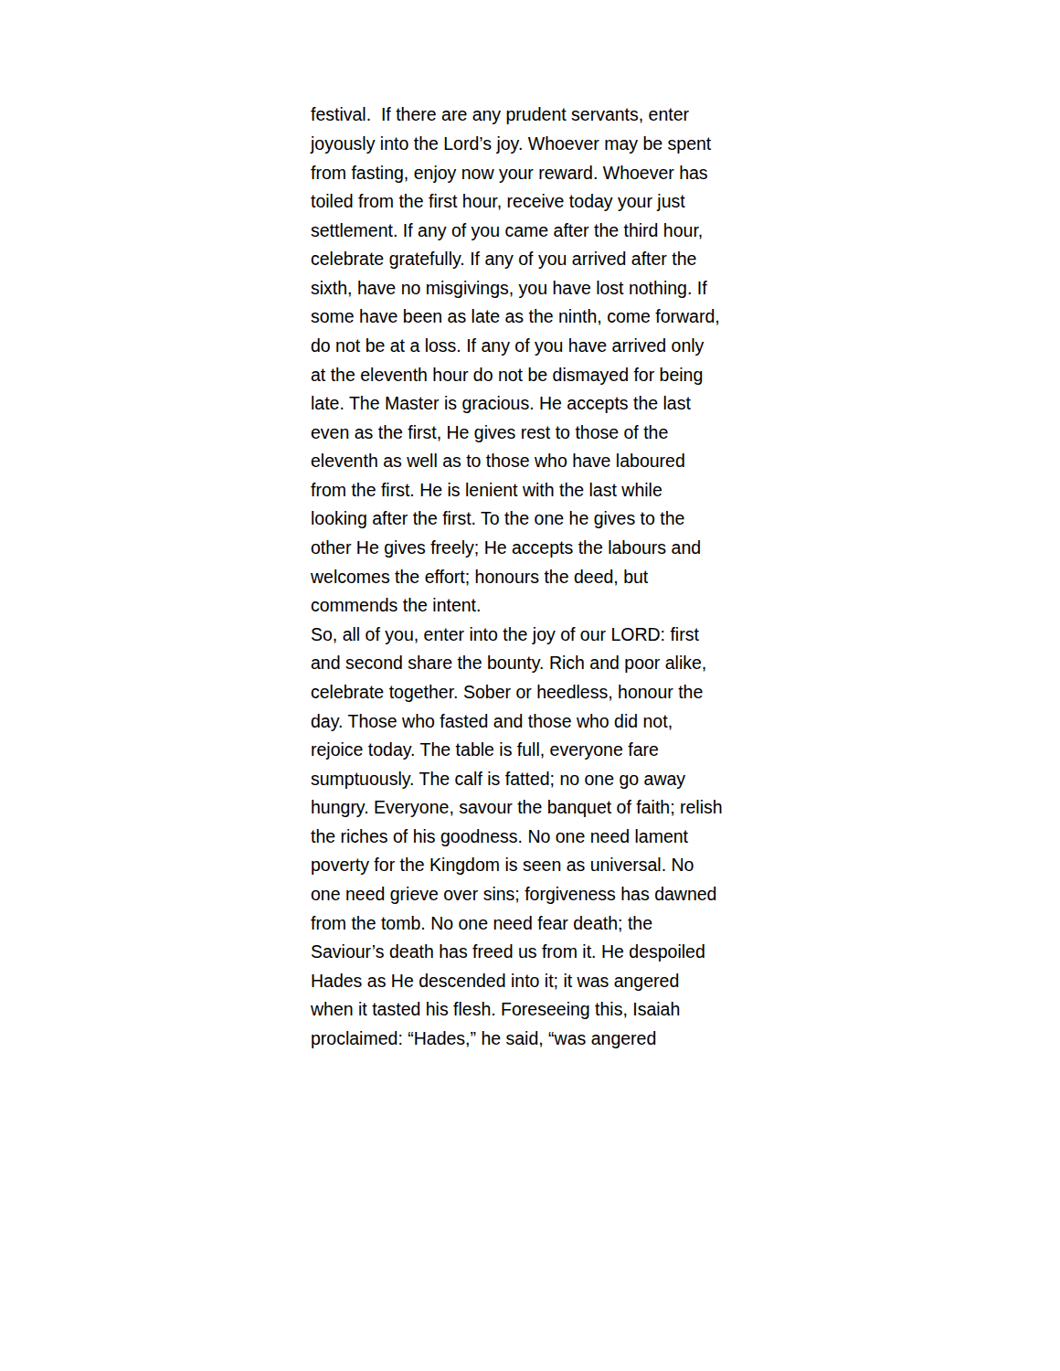festival. If there are any prudent servants, enter joyously into the Lord’s joy. Whoever may be spent from fasting, enjoy now your reward. Whoever has toiled from the first hour, receive today your just settlement. If any of you came after the third hour, celebrate gratefully. If any of you arrived after the sixth, have no misgivings, you have lost nothing. If some have been as late as the ninth, come forward, do not be at a loss. If any of you have arrived only at the eleventh hour do not be dismayed for being late. The Master is gracious. He accepts the last even as the first, He gives rest to those of the eleventh as well as to those who have laboured from the first. He is lenient with the last while looking after the first. To the one he gives to the other He gives freely; He accepts the labours and welcomes the effort; honours the deed, but commends the intent.
So, all of you, enter into the joy of our LORD: first and second share the bounty. Rich and poor alike, celebrate together. Sober or heedless, honour the day. Those who fasted and those who did not, rejoice today. The table is full, everyone fare sumptuously. The calf is fatted; no one go away hungry. Everyone, savour the banquet of faith; relish the riches of his goodness. No one need lament poverty for the Kingdom is seen as universal. No one need grieve over sins; forgiveness has dawned from the tomb. No one need fear death; the Saviour’s death has freed us from it. He despoiled Hades as He descended into it; it was angered when it tasted his flesh. Foreseeing this, Isaiah proclaimed: “Hades,” he said, “was angered